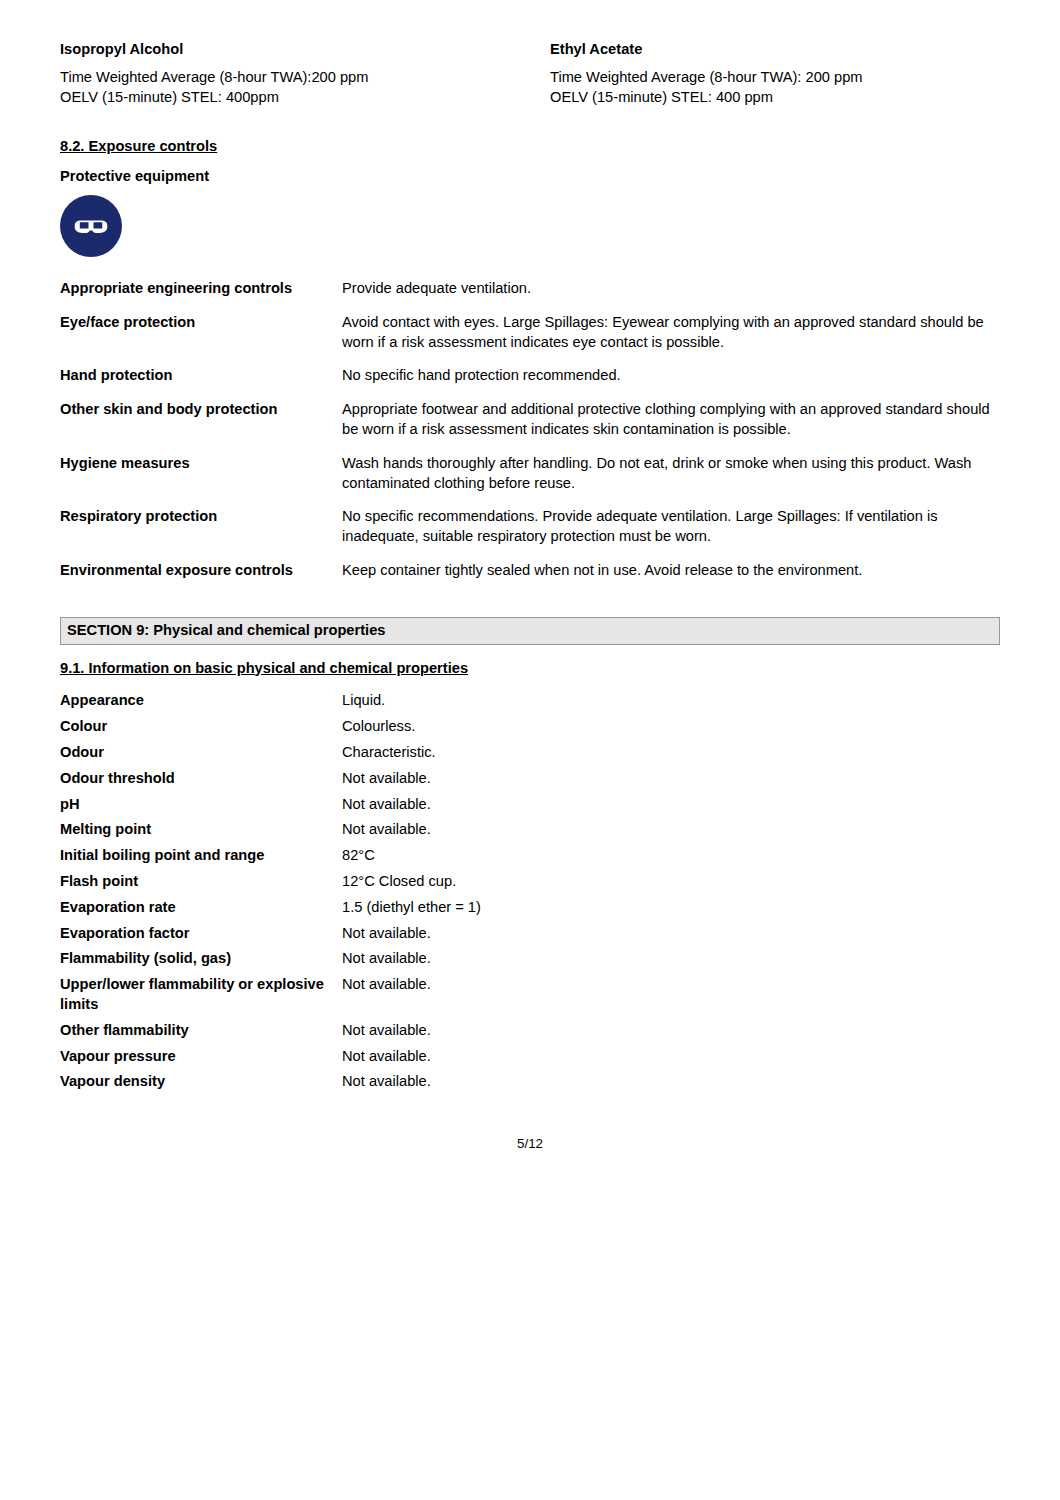Isopropyl Alcohol
Time Weighted Average (8-hour TWA):200 ppm
OELV (15-minute) STEL: 400ppm
Ethyl Acetate
Time Weighted Average (8-hour TWA): 200 ppm
OELV (15-minute) STEL: 400 ppm
8.2. Exposure controls
Protective equipment
| Appropriate engineering controls | Provide adequate ventilation. |
| Eye/face protection | Avoid contact with eyes. Large Spillages: Eyewear complying with an approved standard should be worn if a risk assessment indicates eye contact is possible. |
| Hand protection | No specific hand protection recommended. |
| Other skin and body protection | Appropriate footwear and additional protective clothing complying with an approved standard should be worn if a risk assessment indicates skin contamination is possible. |
| Hygiene measures | Wash hands thoroughly after handling. Do not eat, drink or smoke when using this product. Wash contaminated clothing before reuse. |
| Respiratory protection | No specific recommendations. Provide adequate ventilation. Large Spillages: If ventilation is inadequate, suitable respiratory protection must be worn. |
| Environmental exposure controls | Keep container tightly sealed when not in use. Avoid release to the environment. |
SECTION 9: Physical and chemical properties
9.1. Information on basic physical and chemical properties
| Appearance | Liquid. |
| Colour | Colourless. |
| Odour | Characteristic. |
| Odour threshold | Not available. |
| pH | Not available. |
| Melting point | Not available. |
| Initial boiling point and range | 82°C |
| Flash point | 12°C Closed cup. |
| Evaporation rate | 1.5 (diethyl ether = 1) |
| Evaporation factor | Not available. |
| Flammability (solid, gas) | Not available. |
| Upper/lower flammability or explosive limits | Not available. |
| Other flammability | Not available. |
| Vapour pressure | Not available. |
| Vapour density | Not available. |
5/12